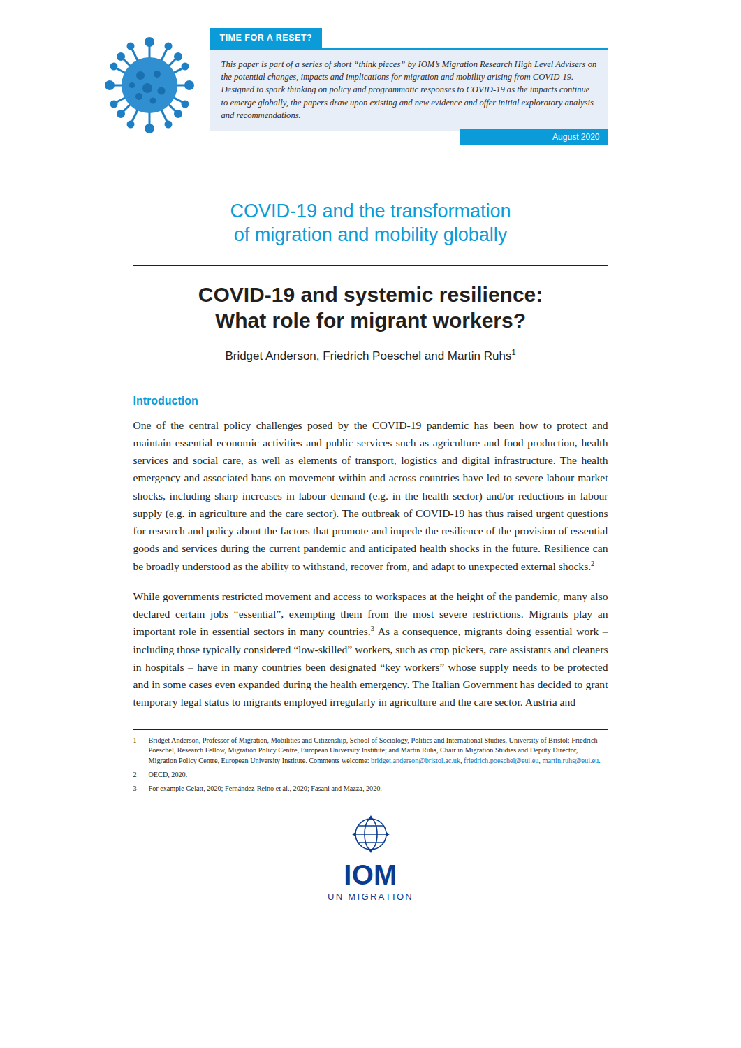TIME FOR A RESET?
This paper is part of a series of short “think pieces” by IOM’s Migration Research High Level Advisers on the potential changes, impacts and implications for migration and mobility arising from COVID-19. Designed to spark thinking on policy and programmatic responses to COVID-19 as the impacts continue to emerge globally, the papers draw upon existing and new evidence and offer initial exploratory analysis and recommendations.
August 2020
COVID-19 and the transformation
of migration and mobility globally
COVID-19 and systemic resilience:
What role for migrant workers?
Bridget Anderson, Friedrich Poeschel and Martin Ruhs1
Introduction
One of the central policy challenges posed by the COVID-19 pandemic has been how to protect and maintain essential economic activities and public services such as agriculture and food production, health services and social care, as well as elements of transport, logistics and digital infrastructure. The health emergency and associated bans on movement within and across countries have led to severe labour market shocks, including sharp increases in labour demand (e.g. in the health sector) and/or reductions in labour supply (e.g. in agriculture and the care sector). The outbreak of COVID-19 has thus raised urgent questions for research and policy about the factors that promote and impede the resilience of the provision of essential goods and services during the current pandemic and anticipated health shocks in the future. Resilience can be broadly understood as the ability to withstand, recover from, and adapt to unexpected external shocks.2
While governments restricted movement and access to workspaces at the height of the pandemic, many also declared certain jobs “essential”, exempting them from the most severe restrictions. Migrants play an important role in essential sectors in many countries.3 As a consequence, migrants doing essential work – including those typically considered “low-skilled” workers, such as crop pickers, care assistants and cleaners in hospitals – have in many countries been designated “key workers” whose supply needs to be protected and in some cases even expanded during the health emergency. The Italian Government has decided to grant temporary legal status to migrants employed irregularly in agriculture and the care sector. Austria and
1
Bridget Anderson, Professor of Migration, Mobilities and Citizenship, School of Sociology, Politics and International Studies, University of Bristol; Friedrich Poeschel, Research Fellow, Migration Policy Centre, European University Institute; and Martin Ruhs, Chair in Migration Studies and Deputy Director, Migration Policy Centre, European University Institute. Comments welcome: bridget.anderson@bristol.ac.uk, friedrich.poeschel@eui.eu, martin.ruhs@eui.eu.
2
OECD, 2020.
3
For example Gelatt, 2020; Fernández-Reino et al., 2020; Fasani and Mazza, 2020.
IOM
UN MIGRATION